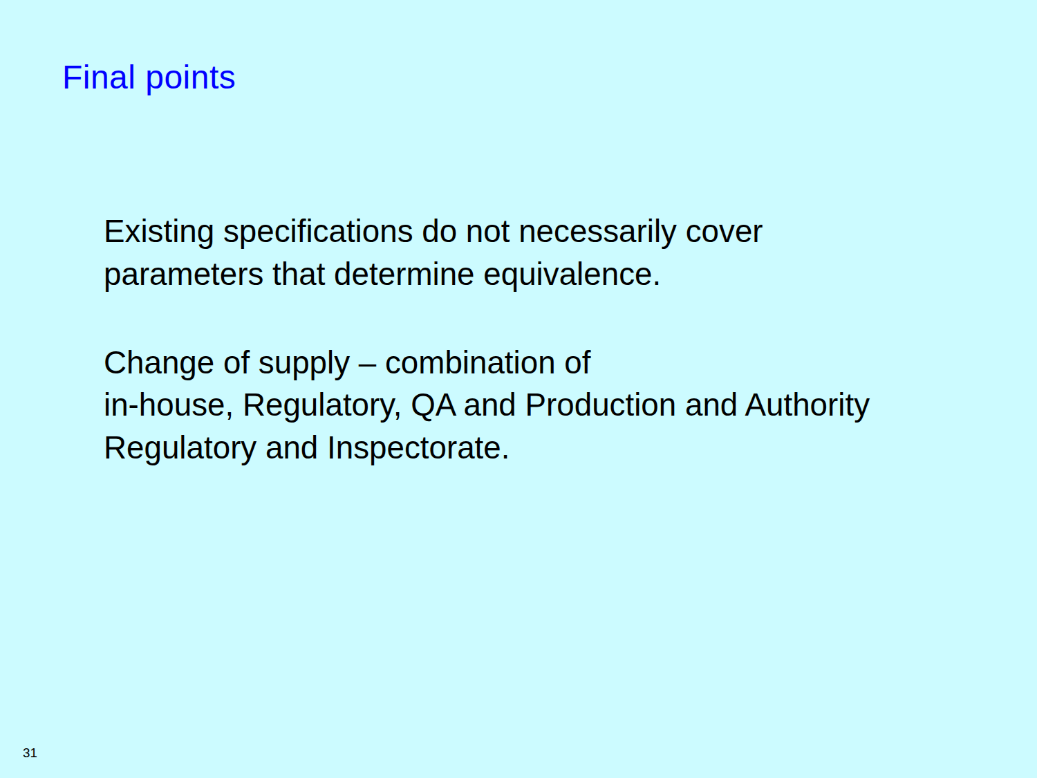Final points
Existing specifications do not necessarily cover parameters that determine equivalence.
Change of supply – combination of
in-house, Regulatory, QA and Production and Authority Regulatory and Inspectorate.
31